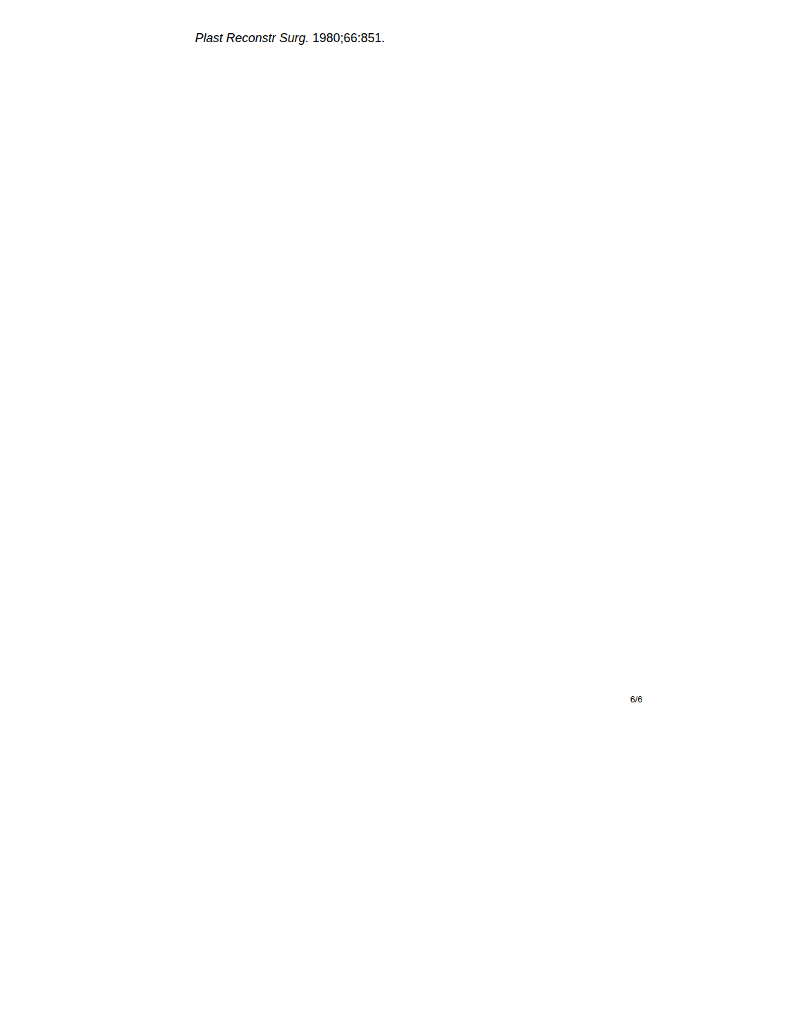Plast Reconstr Surg. 1980;66:851.
6/6